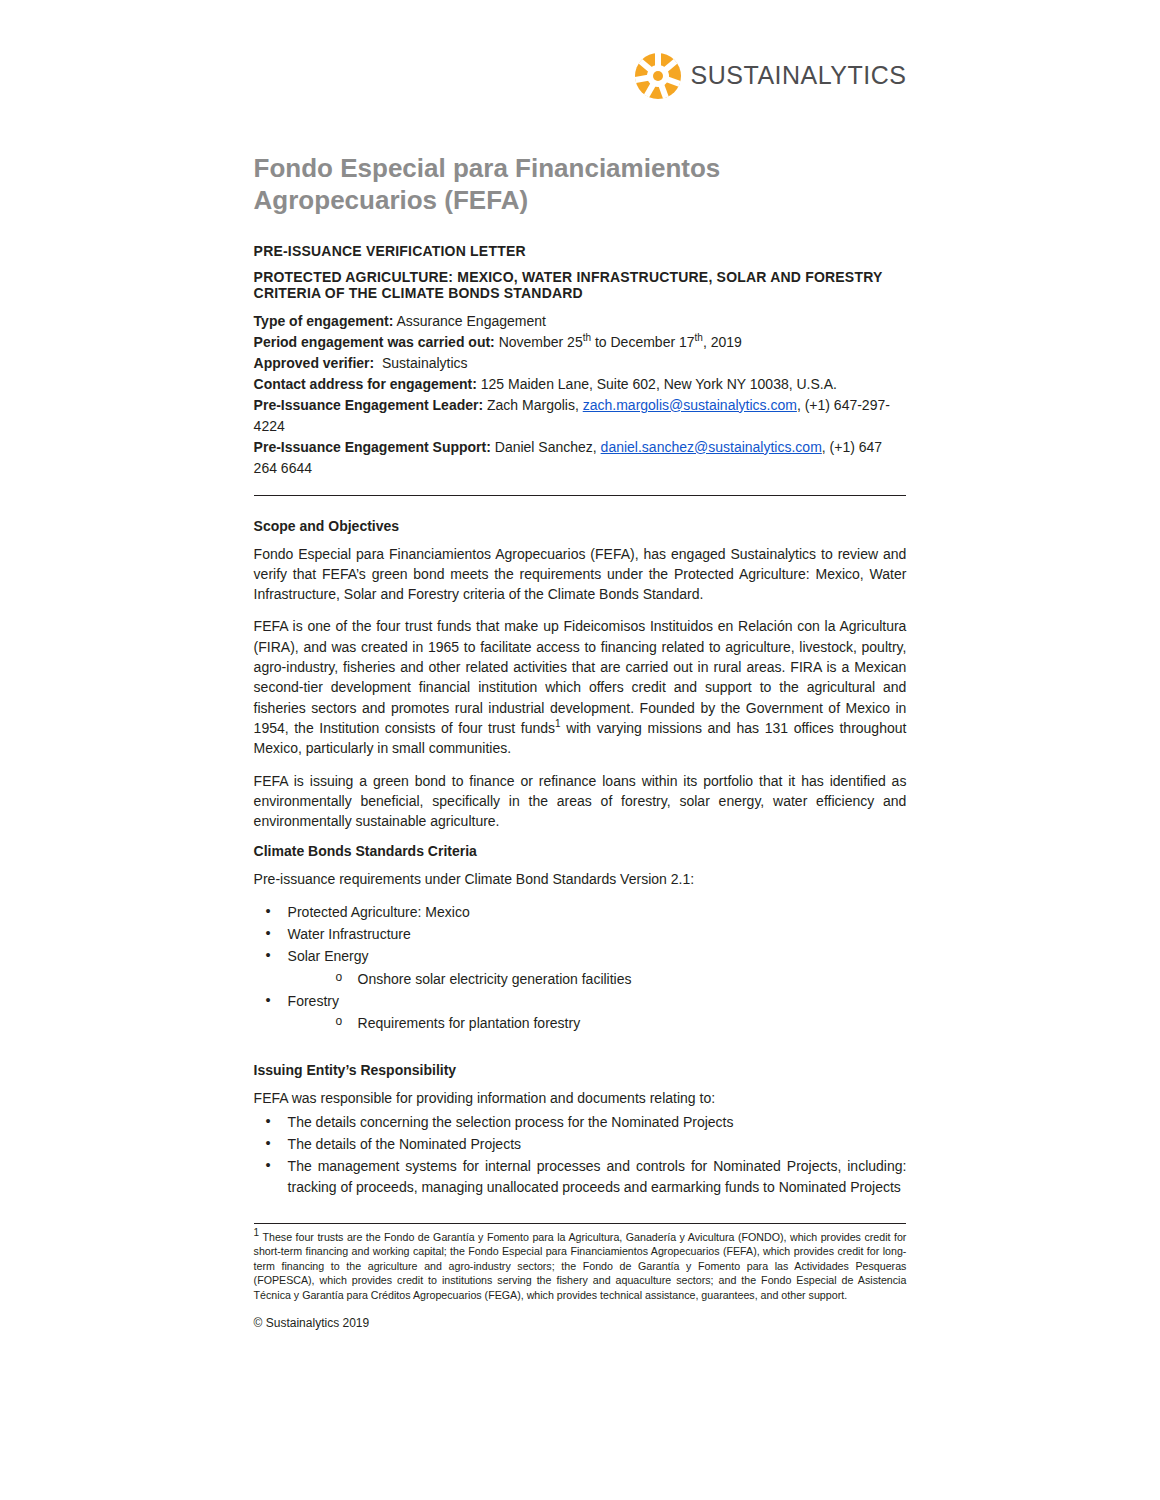SUSTAINALYTICS
Fondo Especial para Financiamientos Agropecuarios (FEFA)
Pre-Issuance Verification Letter
Protected Agriculture: Mexico, Water Infrastructure, Solar and Forestry Criteria of the Climate Bonds Standard
Type of engagement: Assurance Engagement
Period engagement was carried out: November 25th to December 17th, 2019
Approved verifier: Sustainalytics
Contact address for engagement: 125 Maiden Lane, Suite 602, New York NY 10038, U.S.A.
Pre-Issuance Engagement Leader: Zach Margolis, zach.margolis@sustainalytics.com, (+1) 647-297-4224
Pre-Issuance Engagement Support: Daniel Sanchez, daniel.sanchez@sustainalytics.com, (+1) 647 264 6644
Scope and Objectives
Fondo Especial para Financiamientos Agropecuarios (FEFA), has engaged Sustainalytics to review and verify that FEFA’s green bond meets the requirements under the Protected Agriculture: Mexico, Water Infrastructure, Solar and Forestry criteria of the Climate Bonds Standard.
FEFA is one of the four trust funds that make up Fideicomisos Instituidos en Relación con la Agricultura (FIRA), and was created in 1965 to facilitate access to financing related to agriculture, livestock, poultry, agro-industry, fisheries and other related activities that are carried out in rural areas. FIRA is a Mexican second-tier development financial institution which offers credit and support to the agricultural and fisheries sectors and promotes rural industrial development. Founded by the Government of Mexico in 1954, the Institution consists of four trust funds1 with varying missions and has 131 offices throughout Mexico, particularly in small communities.
FEFA is issuing a green bond to finance or refinance loans within its portfolio that it has identified as environmentally beneficial, specifically in the areas of forestry, solar energy, water efficiency and environmentally sustainable agriculture.
Climate Bonds Standards Criteria
Pre-issuance requirements under Climate Bond Standards Version 2.1:
Protected Agriculture: Mexico
Water Infrastructure
Solar Energy
Onshore solar electricity generation facilities
Forestry
Requirements for plantation forestry
Issuing Entity’s Responsibility
FEFA was responsible for providing information and documents relating to:
The details concerning the selection process for the Nominated Projects
The details of the Nominated Projects
The management systems for internal processes and controls for Nominated Projects, including: tracking of proceeds, managing unallocated proceeds and earmarking funds to Nominated Projects
1 These four trusts are the Fondo de Garantía y Fomento para la Agricultura, Ganadería y Avicultura (FONDO), which provides credit for short-term financing and working capital; the Fondo Especial para Financiamientos Agropecuarios (FEFA), which provides credit for long-term financing to the agriculture and agro-industry sectors; the Fondo de Garantía y Fomento para las Actividades Pesqueras (FOPESCA), which provides credit to institutions serving the fishery and aquaculture sectors; and the Fondo Especial de Asistencia Técnica y Garantía para Créditos Agropecuarios (FEGA), which provides technical assistance, guarantees, and other support.
© Sustainalytics 2019